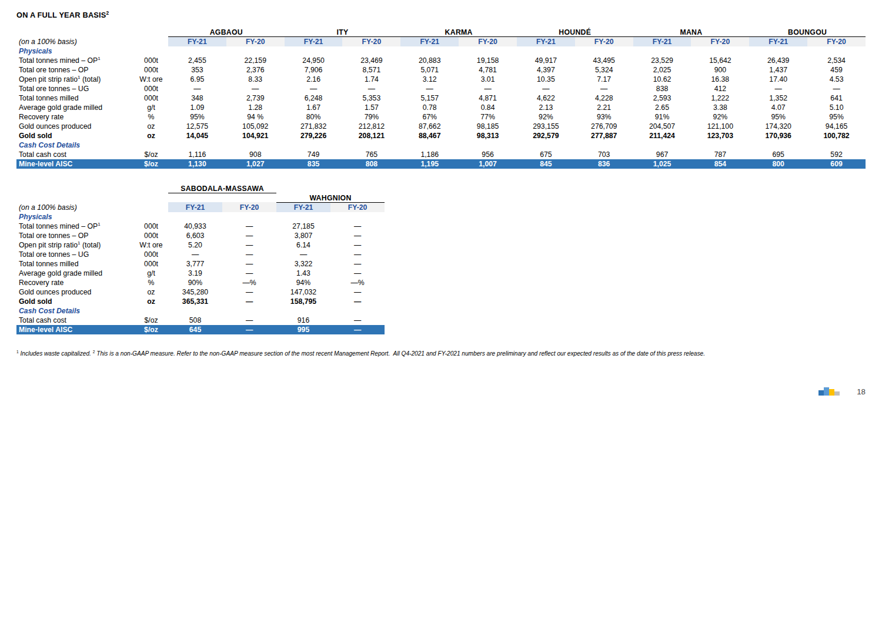ON A FULL YEAR BASIS2
| | | AGBAOU | ITY | KARMA | HOUNDÉ | MANA | BOUNGOU |
| (on a 100% basis) | | FY-21 | FY-20 | FY-21 | FY-20 | FY-21 | FY-20 | FY-21 | FY-20 | FY-21 | FY-20 | FY-21 | FY-20 |
| Physicals | |
| Total tonnes mined – OP 1 | 000t | 2,455 | 22,159 | 24,950 | 23,469 | 20,883 | 19,158 | 49,917 | 43,495 | 23,529 | 15,642 | 26,439 | 2,534 |
| Total ore tonnes – OP | 000t | 353 | 2,376 | 7,906 | 8,571 | 5,071 | 4,781 | 4,397 | 5,324 | 2,025 | 900 | 1,437 | 459 |
| Open pit strip ratio 1 (total) | W:t ore | 6.95 | 8.33 | 2.16 | 1.74 | 3.12 | 3.01 | 10.35 | 7.17 | 10.62 | 16.38 | 17.40 | 4.53 |
| Total ore tonnes – UG | 000t | — | — | — | — | — | — | — | — | 838 | 412 | — | — |
| Total tonnes milled | 000t | 348 | 2,739 | 6,248 | 5,353 | 5,157 | 4,871 | 4,622 | 4,228 | 2,593 | 1,222 | 1,352 | 641 |
| Average gold grade milled | g/t | 1.09 | 1.28 | 1.67 | 1.57 | 0.78 | 0.84 | 2.13 | 2.21 | 2.65 | 3.38 | 4.07 | 5.10 |
| Recovery rate | % | 95% | 94 % | 80% | 79% | 67% | 77% | 92% | 93% | 91% | 92% | 95% | 95% |
| Gold ounces produced | oz | 12,575 | 105,092 | 271,832 | 212,812 | 87,662 | 98,185 | 293,155 | 276,709 | 204,507 | 121,100 | 174,320 | 94,165 |
| Gold sold | oz | 14,045 | 104,921 | 279,226 | 208,121 | 88,467 | 98,313 | 292,579 | 277,887 | 211,424 | 123,703 | 170,936 | 100,782 |
| Cash Cost Details | |
| Total cash cost | $/oz | 1,116 | 908 | 749 | 765 | 1,186 | 956 | 675 | 703 | 967 | 787 | 695 | 592 |
| Mine-level AISC | $/oz | 1,130 | 1,027 | 835 | 808 | 1,195 | 1,007 | 845 | 836 | 1,025 | 854 | 800 | 609 |
| | | SABODALA-MASSAWA | |
| | | | WAHGNION |
| (on a 100% basis) | | FY-21 | FY-20 | FY-21 | FY-20 |
| Physicals | |
| Total tonnes mined – OP 1 | 000t | 40,933 | — | 27,185 | — |
| Total ore tonnes – OP | 000t | 6,603 | — | 3,807 | — |
| Open pit strip ratio 1 (total) | W:t ore | 5.20 | — | 6.14 | — |
| Total ore tonnes – UG | 000t | — | — | — | — |
| Total tonnes milled | 000t | 3,777 | — | 3,322 | — |
| Average gold grade milled | g/t | 3.19 | — | 1.43 | — |
| Recovery rate | % | 90% | —% | 94% | —% |
| Gold ounces produced | oz | 345,280 | — | 147,032 | — |
| Gold sold | oz | 365,331 | — | 158,795 | — |
| Cash Cost Details | |
| Total cash cost | $/oz | 508 | — | 916 | — |
| Mine-level AISC | $/oz | 645 | — | 995 | — |
1 Includes waste capitalized. 2 This is a non-GAAP measure. Refer to the non-GAAP measure section of the most recent Management Report. All Q4-2021 and FY-2021 numbers are preliminary and reflect our expected results as of the date of this press release.
18